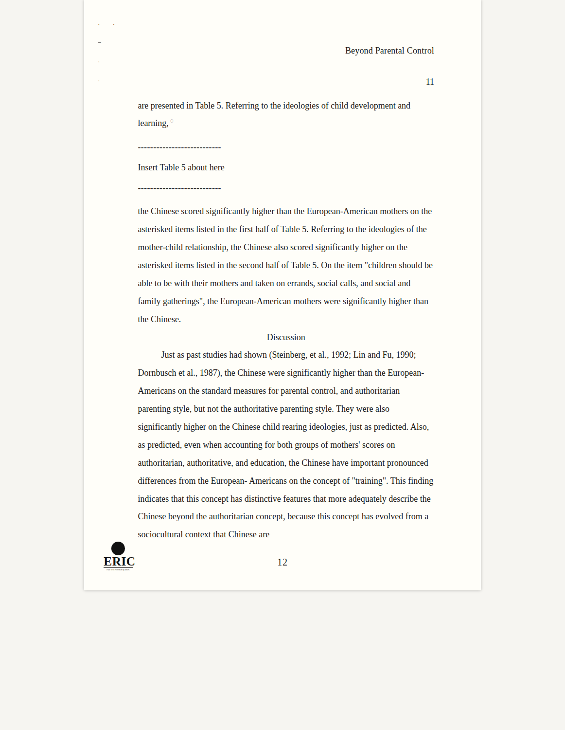. . _ . .
Beyond Parental Control
11
are presented in Table 5. Referring to the ideologies of child development and learning, ◌
---------------------------
Insert Table 5 about here
---------------------------
the Chinese scored significantly higher than the European-American mothers on the asterisked items listed in the first half of Table 5. Referring to the ideologies of the mother-child relationship, the Chinese also scored significantly higher on the asterisked items listed in the second half of Table 5. On the item "children should be able to be with their mothers and taken on errands, social calls, and social and family gatherings", the European-American mothers were significantly higher than the Chinese.
Discussion
Just as past studies had shown (Steinberg, et al., 1992; Lin and Fu, 1990; Dornbusch et al., 1987), the Chinese were significantly higher than the European- Americans on the standard measures for parental control, and authoritarian parenting style, but not the authoritative parenting style. They were also significantly higher on the Chinese child rearing ideologies, just as predicted. Also, as predicted, even when accounting for both groups of mothers' scores on authoritarian, authoritative, and education, the Chinese have important pronounced differences from the European- Americans on the concept of "training". This finding indicates that this concept has distinctive features that more adequately describe the Chinese beyond the authoritarian concept, because this concept has evolved from a sociocultural context that Chinese are
ERIC
Full Text Provided by ERIC
12